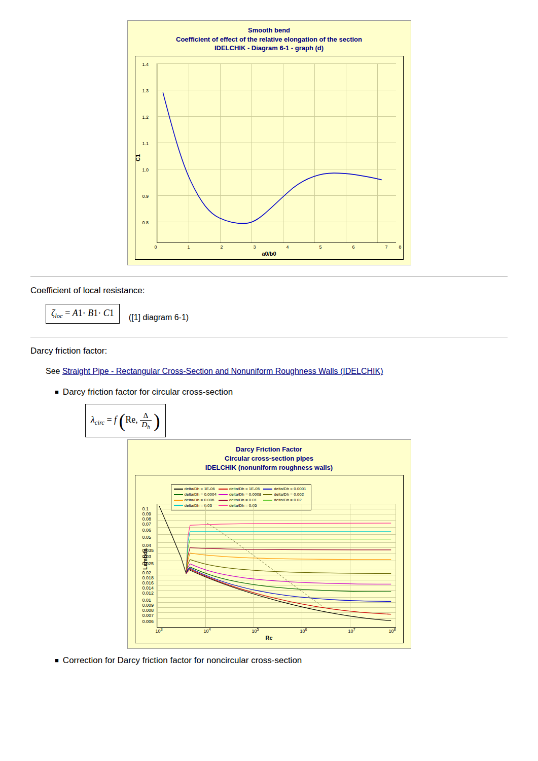Smooth bend
Coefficient of effect of the relative elongation of the section
IDELCHIK - Diagram 6-1 - graph (d)
C1
1.4
1.3
1.2
1.1
1.0
0.9
0.8
0
1
2
3
4
5
6
7
8
a0/b0
Coefficient of local resistance:
ζloc = A1· B1· C1
([1] diagram 6-1)
Darcy friction factor:
See Straight Pipe - Rectangular Cross-Section and Nonuniform Roughness Walls (IDELCHIK)
Darcy friction factor for circular cross-section
λcirc = f (Re, ΔDh )
Darcy Friction Factor
Circular cross-section pipes
IDELCHIK (nonuniform roughness walls)
Lambda
0.1
0.09
0.08
0.07
0.06
0.05
0.04
0.035
0.03
0.025
0.02
0.018
0.016
0.014
0.012
0.01
0.009
0.008
0.007
0.006
103
104
105
106
107
108
Re
| delta/Dh = 1E-06 | delta/Dh = 1E-05 | delta/Dh = 0.0001 |
| delta/Dh = 0.0004 | delta/Dh = 0.0008 | delta/Dh = 0.002 |
| delta/Dh = 0.006 | delta/Dh = 0.01 | delta/Dh = 0.02 |
| delta/Dh = 0.03 | delta/Dh = 0.05 | |
Correction for Darcy friction factor for noncircular cross-section